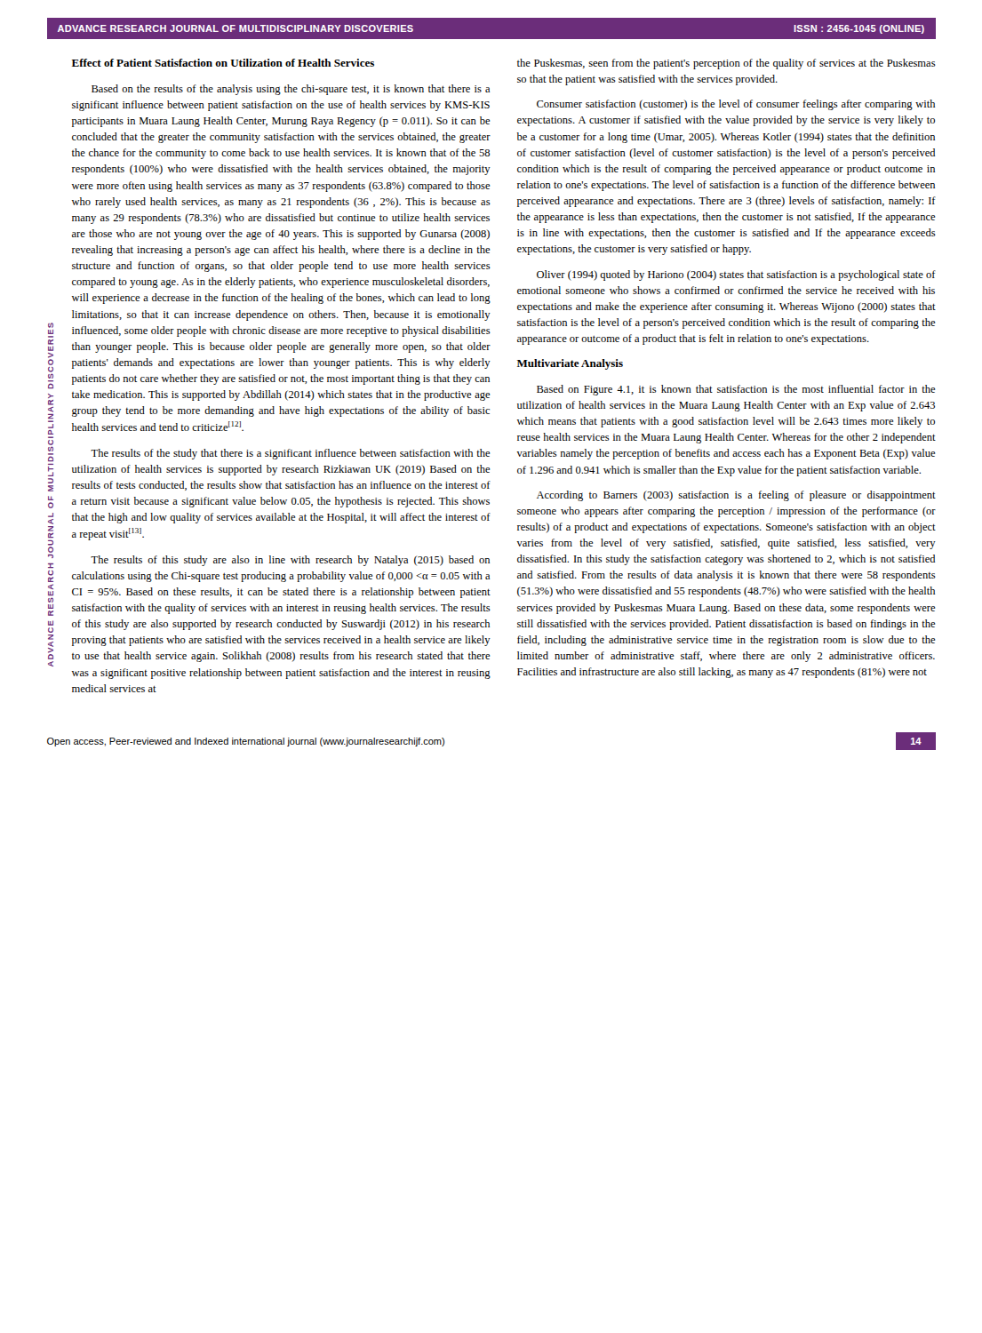ADVANCE RESEARCH JOURNAL OF MULTIDISCIPLINARY DISCOVERIES ISSN : 2456-1045 (ONLINE)
ADVANCE RESEARCH JOURNAL OF MULTIDISCIPLINARY DISCOVERIES
Effect of Patient Satisfaction on Utilization of Health Services
Based on the results of the analysis using the chi-square test, it is known that there is a significant influence between patient satisfaction on the use of health services by KMS-KIS participants in Muara Laung Health Center, Murung Raya Regency (p = 0.011). So it can be concluded that the greater the community satisfaction with the services obtained, the greater the chance for the community to come back to use health services. It is known that of the 58 respondents (100%) who were dissatisfied with the health services obtained, the majority were more often using health services as many as 37 respondents (63.8%) compared to those who rarely used health services, as many as 21 respondents (36 , 2%). This is because as many as 29 respondents (78.3%) who are dissatisfied but continue to utilize health services are those who are not young over the age of 40 years. This is supported by Gunarsa (2008) revealing that increasing a person's age can affect his health, where there is a decline in the structure and function of organs, so that older people tend to use more health services compared to young age. As in the elderly patients, who experience musculoskeletal disorders, will experience a decrease in the function of the healing of the bones, which can lead to long limitations, so that it can increase dependence on others. Then, because it is emotionally influenced, some older people with chronic disease are more receptive to physical disabilities than younger people. This is because older people are generally more open, so that older patients' demands and expectations are lower than younger patients. This is why elderly patients do not care whether they are satisfied or not, the most important thing is that they can take medication. This is supported by Abdillah (2014) which states that in the productive age group they tend to be more demanding and have high expectations of the ability of basic health services and tend to criticize[12].
The results of the study that there is a significant influence between satisfaction with the utilization of health services is supported by research Rizkiawan UK (2019) Based on the results of tests conducted, the results show that satisfaction has an influence on the interest of a return visit because a significant value below 0.05, the hypothesis is rejected. This shows that the high and low quality of services available at the Hospital, it will affect the interest of a repeat visit[13].
The results of this study are also in line with research by Natalya (2015) based on calculations using the Chi-square test producing a probability value of 0,000 <α = 0.05 with a CI = 95%. Based on these results, it can be stated there is a relationship between patient satisfaction with the quality of services with an interest in reusing health services. The results of this study are also supported by research conducted by Suswardji (2012) in his research proving that patients who are satisfied with the services received in a health service are likely to use that health service again. Solikhah (2008) results from his research stated that there was a significant positive relationship between patient satisfaction and the interest in reusing medical services at
the Puskesmas, seen from the patient's perception of the quality of services at the Puskesmas so that the patient was satisfied with the services provided.
Consumer satisfaction (customer) is the level of consumer feelings after comparing with expectations. A customer if satisfied with the value provided by the service is very likely to be a customer for a long time (Umar, 2005). Whereas Kotler (1994) states that the definition of customer satisfaction (level of customer satisfaction) is the level of a person's perceived condition which is the result of comparing the perceived appearance or product outcome in relation to one's expectations. The level of satisfaction is a function of the difference between perceived appearance and expectations. There are 3 (three) levels of satisfaction, namely: If the appearance is less than expectations, then the customer is not satisfied, If the appearance is in line with expectations, then the customer is satisfied and If the appearance exceeds expectations, the customer is very satisfied or happy.
Oliver (1994) quoted by Hariono (2004) states that satisfaction is a psychological state of emotional someone who shows a confirmed or confirmed the service he received with his expectations and make the experience after consuming it. Whereas Wijono (2000) states that satisfaction is the level of a person's perceived condition which is the result of comparing the appearance or outcome of a product that is felt in relation to one's expectations.
Multivariate Analysis
Based on Figure 4.1, it is known that satisfaction is the most influential factor in the utilization of health services in the Muara Laung Health Center with an Exp value of 2.643 which means that patients with a good satisfaction level will be 2.643 times more likely to reuse health services in the Muara Laung Health Center. Whereas for the other 2 independent variables namely the perception of benefits and access each has a Exponent Beta (Exp) value of 1.296 and 0.941 which is smaller than the Exp value for the patient satisfaction variable.
According to Barners (2003) satisfaction is a feeling of pleasure or disappointment someone who appears after comparing the perception / impression of the performance (or results) of a product and expectations of expectations. Someone's satisfaction with an object varies from the level of very satisfied, satisfied, quite satisfied, less satisfied, very dissatisfied. In this study the satisfaction category was shortened to 2, which is not satisfied and satisfied. From the results of data analysis it is known that there were 58 respondents (51.3%) who were dissatisfied and 55 respondents (48.7%) who were satisfied with the health services provided by Puskesmas Muara Laung. Based on these data, some respondents were still dissatisfied with the services provided. Patient dissatisfaction is based on findings in the field, including the administrative service time in the registration room is slow due to the limited number of administrative staff, where there are only 2 administrative officers. Facilities and infrastructure are also still lacking, as many as 47 respondents (81%) were not
Open access, Peer-reviewed and Indexed international journal (www.journalresearchijf.com) 14